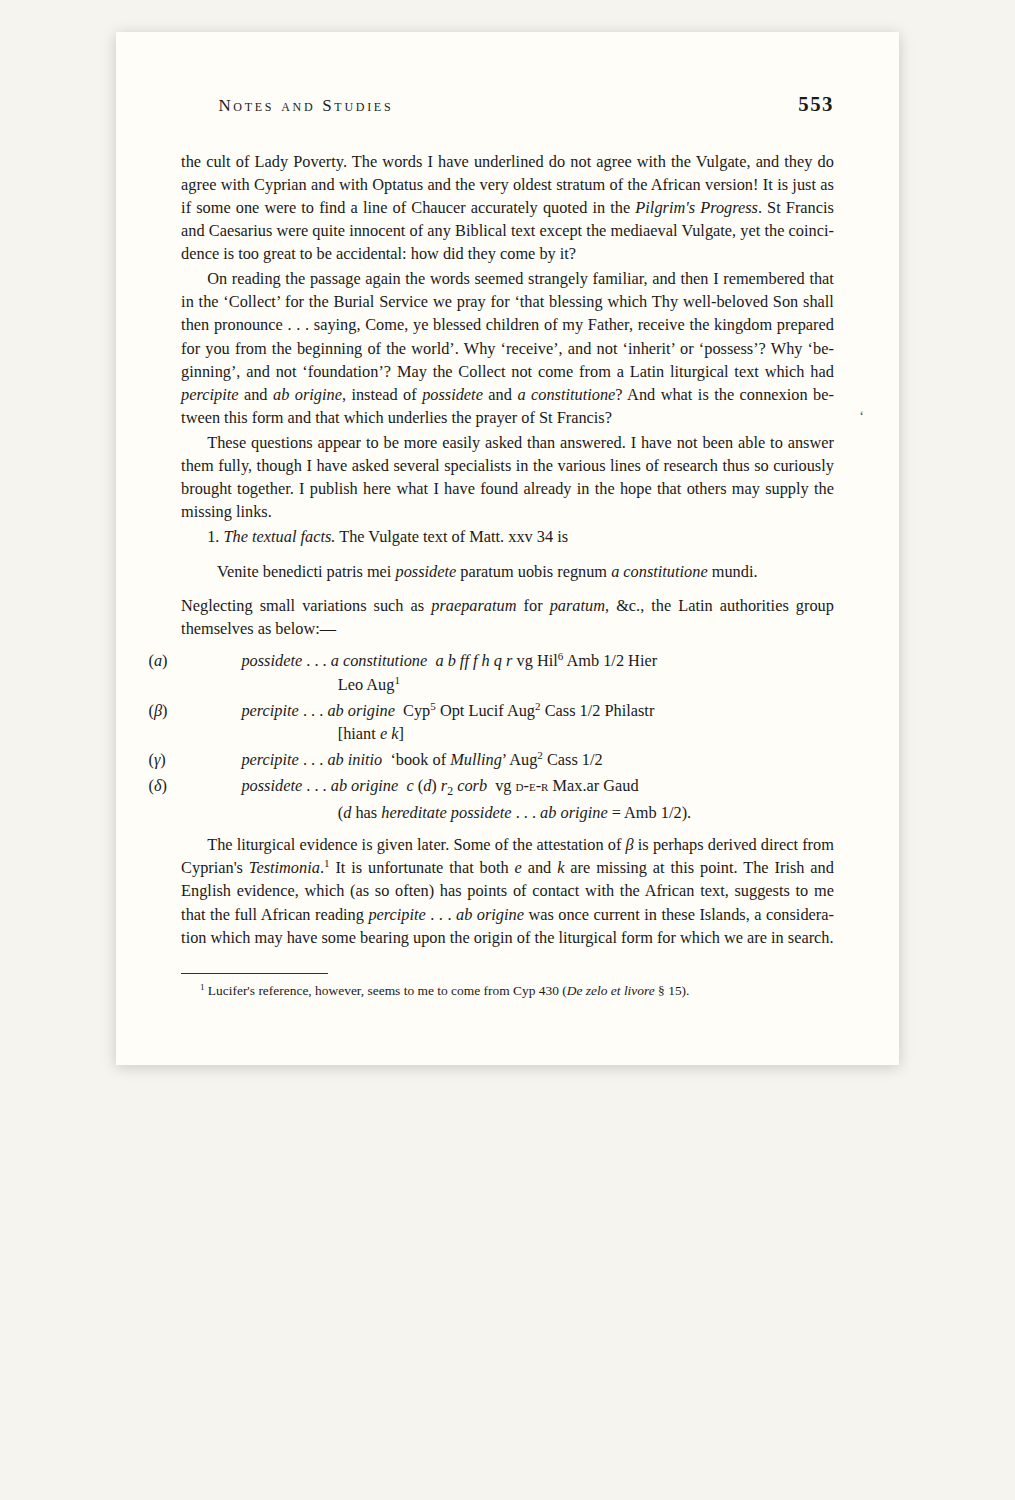Notes and Studies 553
the cult of Lady Poverty. The words I have underlined do not agree with the Vulgate, and they do agree with Cyprian and with Optatus and the very oldest stratum of the African version! It is just as if some one were to find a line of Chaucer accurately quoted in the Pilgrim's Progress. St Francis and Caesarius were quite innocent of any Biblical text except the mediaeval Vulgate, yet the coincidence is too great to be accidental: how did they come by it?
On reading the passage again the words seemed strangely familiar, and then I remembered that in the ‘Collect’ for the Burial Service we pray for ‘that blessing which Thy well-beloved Son shall then pronounce . . . saying, Come, ye blessed children of my Father, receive the kingdom prepared for you from the beginning of the world’. Why ‘receive’, and not ‘inherit’ or ‘possess’? Why ‘beginning’, and not ‘foundation’? May the Collect not come from a Latin liturgical text which had percipite and ab origine, instead of possidete and a constitutione? And what is the connexion between this form and that which underlies the prayer of St Francis?‘
These questions appear to be more easily asked than answered. I have not been able to answer them fully, though I have asked several specialists in the various lines of research thus so curiously brought together. I publish here what I have found already in the hope that others may supply the missing links.
1. The textual facts. The Vulgate text of Matt. xxv 34 is
Venite benedicti patris mei possidete paratum uobis regnum a constitutione mundi.
Neglecting small variations such as praeparatum for paratum, &c., the Latin authorities group themselves as below:—
(a) possidete . . . a constitutione a b ff f h q r vg Hil6 Amb 1/2 HierLeo Aug1
(β) percipite . . . ab origine Cyp5 Opt Lucif Aug2 Cass 1/2 Philastr[hiant e k]
(γ) percipite . . . ab initio ‘book of Mulling’ Aug2 Cass 1/2
(δ) possidete . . . ab origine c (d) r 2 corb vg d-e-r Max.ar Gaud(d has hereditate possidete . . . ab origine = Amb 1/2).
The liturgical evidence is given later. Some of the attestation of β is perhaps derived direct from Cyprian's Testimonia.1 It is unfortunate that both e and k are missing at this point. The Irish and English evidence, which (as so often) has points of contact with the African text, suggests to me that the full African reading percipite . . . ab origine was once current in these Islands, a consideration which may have some bearing upon the origin of the liturgical form for which we are in search.
1 Lucifer's reference, however, seems to me to come from Cyp 430 (De zelo et livore § 15).